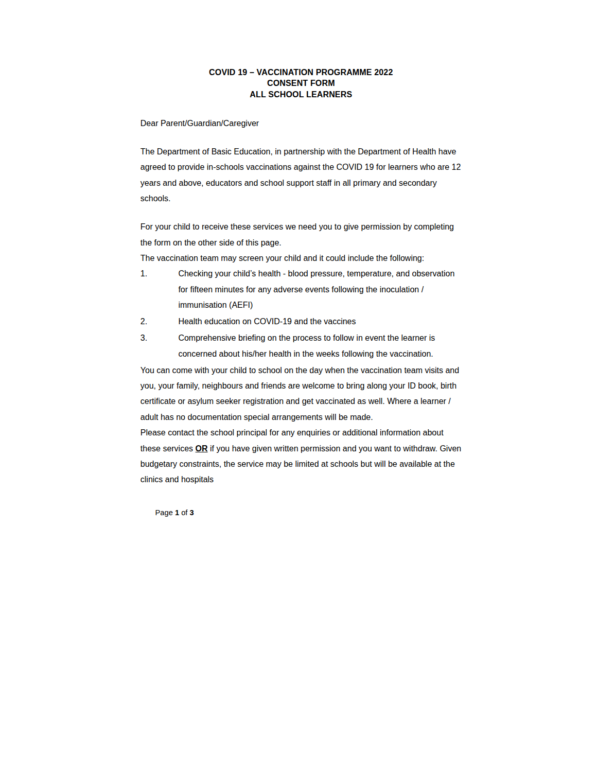COVID 19 – VACCINATION PROGRAMME 2022
CONSENT FORM
ALL SCHOOL LEARNERS
Dear Parent/Guardian/Caregiver
The Department of Basic Education, in partnership with the Department of Health have agreed to provide in-schools vaccinations against the COVID 19 for learners who are 12 years and above, educators and school support staff in all primary and secondary schools.
For your child to receive these services we need you to give permission by completing the form on the other side of this page.
The vaccination team may screen your child and it could include the following:
1. Checking your child’s health - blood pressure, temperature, and observation for fifteen minutes for any adverse events following the inoculation / immunisation (AEFI)
2. Health education on COVID-19 and the vaccines
3. Comprehensive briefing on the process to follow in event the learner is concerned about his/her health in the weeks following the vaccination.
You can come with your child to school on the day when the vaccination team visits and you, your family, neighbours and friends are welcome to bring along your ID book, birth certificate or asylum seeker registration and get vaccinated as well. Where a learner / adult has no documentation special arrangements will be made.
Please contact the school principal for any enquiries or additional information about these services OR if you have given written permission and you want to withdraw. Given budgetary constraints, the service may be limited at schools but will be available at the clinics and hospitals
Page 1 of 3